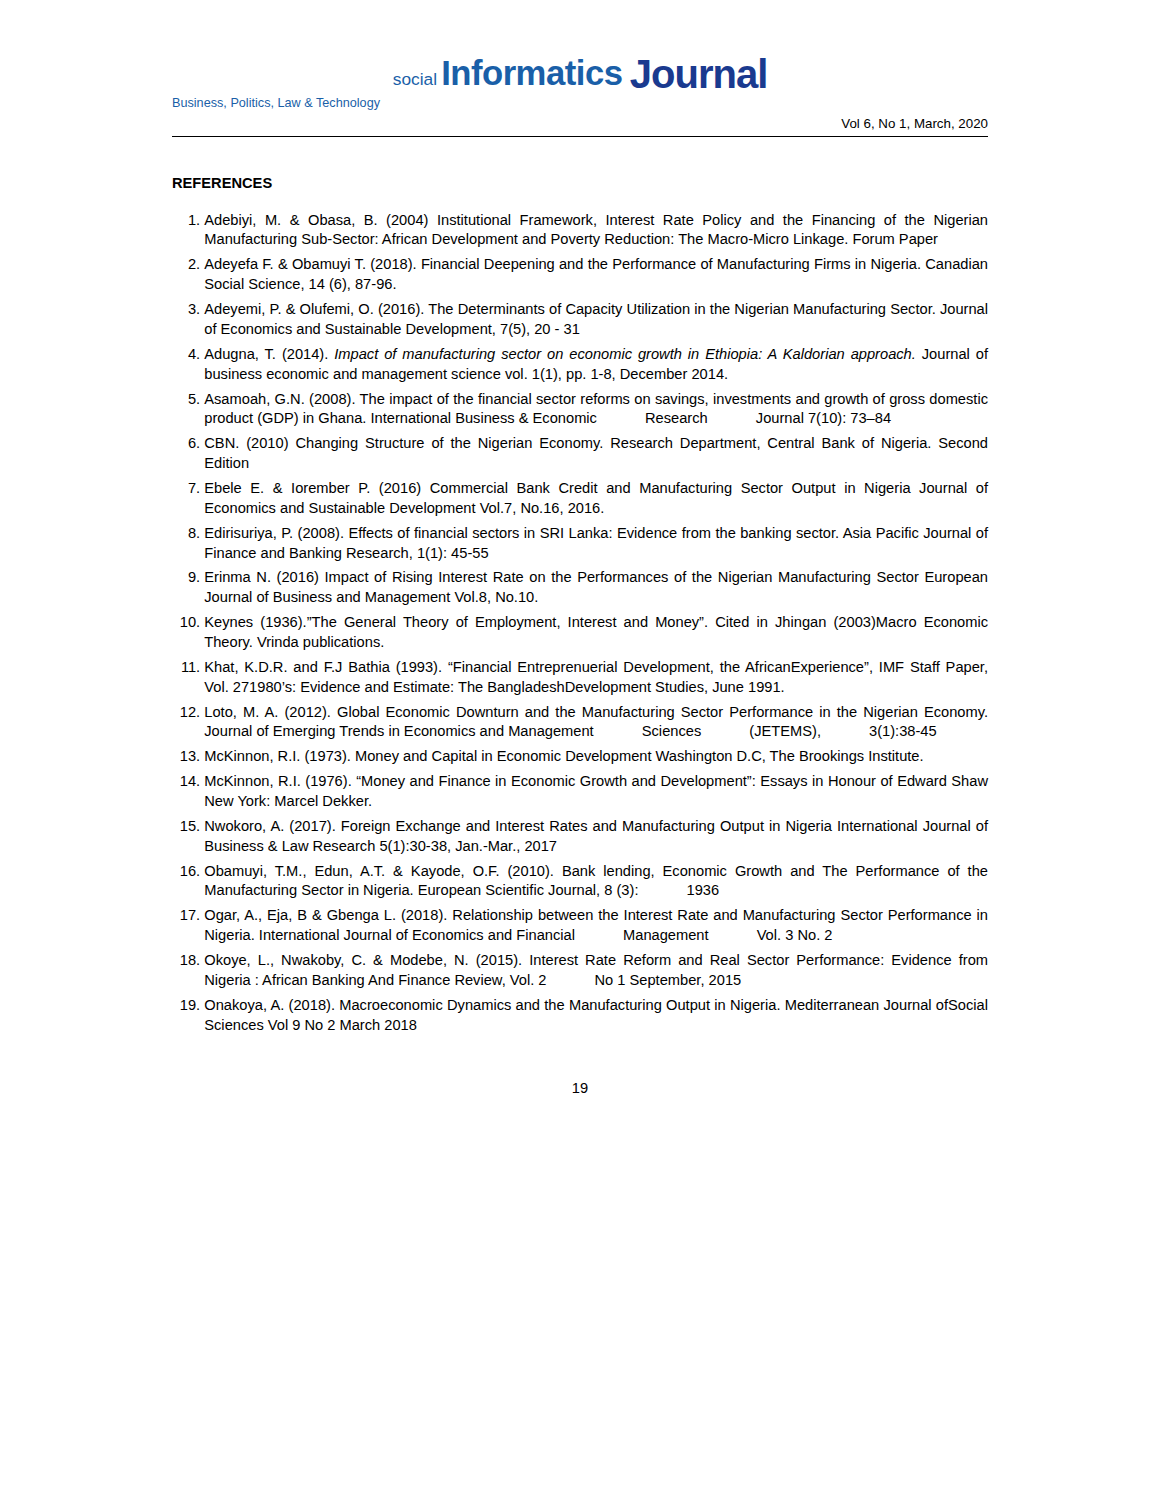social Informatics
Journal
Business, Politics, Law & Technology
Vol 6, No 1, March, 2020
REFERENCES
Adebiyi, M. & Obasa, B. (2004) Institutional Framework, Interest Rate Policy and the Financing of the Nigerian Manufacturing Sub-Sector: African Development and Poverty Reduction: The Macro-Micro Linkage. Forum Paper
Adeyefa F. & Obamuyi T. (2018). Financial Deepening and the Performance of Manufacturing Firms in Nigeria. Canadian Social Science, 14 (6), 87-96.
Adeyemi, P. & Olufemi, O. (2016). The Determinants of Capacity Utilization in the Nigerian Manufacturing Sector. Journal of Economics and Sustainable Development, 7(5), 20 - 31
Adugna, T. (2014). Impact of manufacturing sector on economic growth in Ethiopia: A Kaldorian approach. Journal of business economic and management science vol. 1(1), pp. 1-8, December 2014.
Asamoah, G.N. (2008). The impact of the financial sector reforms on savings, investments and growth of gross domestic product (GDP) in Ghana. International Business & Economic Research Journal 7(10): 73–84
CBN. (2010) Changing Structure of the Nigerian Economy. Research Department, Central Bank of Nigeria. Second Edition
Ebele E. & Iorember P. (2016) Commercial Bank Credit and Manufacturing Sector Output in Nigeria Journal of Economics and Sustainable Development Vol.7, No.16, 2016.
Edirisuriya, P. (2008). Effects of financial sectors in SRI Lanka: Evidence from the banking sector. Asia Pacific Journal of Finance and Banking Research, 1(1): 45-55
Erinma N. (2016) Impact of Rising Interest Rate on the Performances of the Nigerian Manufacturing Sector European Journal of Business and Management Vol.8, No.10.
Keynes (1936).”The General Theory of Employment, Interest and Money”. Cited in Jhingan (2003)Macro Economic Theory. Vrinda publications.
Khat, K.D.R. and F.J Bathia (1993). “Financial Entreprenuerial Development, the AfricanExperience”, IMF Staff Paper, Vol. 271980’s: Evidence and Estimate: The BangladeshDevelopment Studies, June 1991.
Loto, M. A. (2012). Global Economic Downturn and the Manufacturing Sector Performance in the Nigerian Economy. Journal of Emerging Trends in Economics and Management Sciences (JETEMS), 3(1):38-45
McKinnon, R.I. (1973). Money and Capital in Economic Development Washington D.C, The Brookings Institute.
McKinnon, R.I. (1976). “Money and Finance in Economic Growth and Development”: Essays in Honour of Edward Shaw New York: Marcel Dekker.
Nwokoro, A. (2017). Foreign Exchange and Interest Rates and Manufacturing Output in Nigeria International Journal of Business & Law Research 5(1):30-38, Jan.-Mar., 2017
Obamuyi, T.M., Edun, A.T. & Kayode, O.F. (2010). Bank lending, Economic Growth and The Performance of the Manufacturing Sector in Nigeria. European Scientific Journal, 8 (3): 1936
Ogar, A., Eja, B & Gbenga L. (2018). Relationship between the Interest Rate and Manufacturing Sector Performance in Nigeria. International Journal of Economics and Financial Management Vol. 3 No. 2
Okoye, L., Nwakoby, C. & Modebe, N. (2015). Interest Rate Reform and Real Sector Performance: Evidence from Nigeria : African Banking And Finance Review, Vol. 2 No 1 September, 2015
Onakoya, A. (2018). Macroeconomic Dynamics and the Manufacturing Output in Nigeria. Mediterranean Journal ofSocial Sciences Vol 9 No 2 March 2018
19